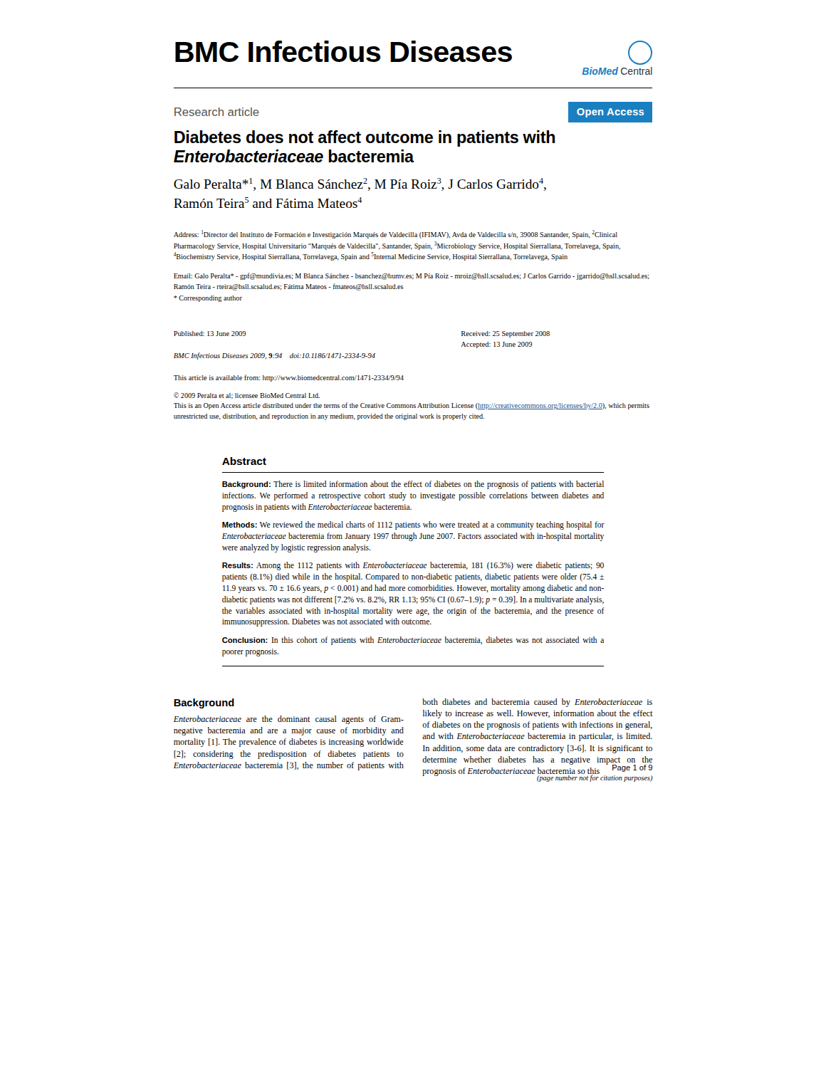BMC Infectious Diseases
BioMed Central
Research article
Open Access
Diabetes does not affect outcome in patients with Enterobacteriaceae bacteremia
Galo Peralta*1, M Blanca Sánchez2, M Pía Roiz3, J Carlos Garrido4,
Ramón Teira5 and Fátima Mateos4
Address: 1Director del Instituto de Formación e Investigación Marqués de Valdecilla (IFIMAV), Avda de Valdecilla s/n, 39008 Santander, Spain, 2Clinical Pharmacology Service, Hospital Universitario "Marqués de Valdecilla", Santander, Spain, 3Microbiology Service, Hospital Sierrallana, Torrelavega, Spain, 4Biochemistry Service, Hospital Sierrallana, Torrelavega, Spain and 5Internal Medicine Service, Hospital Sierrallana, Torrelavega, Spain
Email: Galo Peralta* - gpf@mundivia.es; M Blanca Sánchez - bsanchez@humv.es; M Pía Roiz - mroiz@hsll.scsalud.es; J Carlos Garrido - jgarrido@hsll.scsalud.es; Ramón Teira - rteira@hsll.scsalud.es; Fátima Mateos - fmateos@hsll.scsalud.es
* Corresponding author
Published: 13 June 2009
BMC Infectious Diseases 2009, 9:94 doi:10.1186/1471-2334-9-94
This article is available from: http://www.biomedcentral.com/1471-2334/9/94
Received: 25 September 2008
Accepted: 13 June 2009
© 2009 Peralta et al; licensee BioMed Central Ltd.
This is an Open Access article distributed under the terms of the Creative Commons Attribution License (http://creativecommons.org/licenses/by/2.0), which permits unrestricted use, distribution, and reproduction in any medium, provided the original work is properly cited.
Abstract
Background: There is limited information about the effect of diabetes on the prognosis of patients with bacterial infections. We performed a retrospective cohort study to investigate possible correlations between diabetes and prognosis in patients with Enterobacteriaceae bacteremia.
Methods: We reviewed the medical charts of 1112 patients who were treated at a community teaching hospital for Enterobacteriaceae bacteremia from January 1997 through June 2007. Factors associated with in-hospital mortality were analyzed by logistic regression analysis.
Results: Among the 1112 patients with Enterobacteriaceae bacteremia, 181 (16.3%) were diabetic patients; 90 patients (8.1%) died while in the hospital. Compared to non-diabetic patients, diabetic patients were older (75.4 ± 11.9 years vs. 70 ± 16.6 years, p < 0.001) and had more comorbidities. However, mortality among diabetic and non-diabetic patients was not different [7.2% vs. 8.2%, RR 1.13; 95% CI (0.67–1.9); p = 0.39]. In a multivariate analysis, the variables associated with in-hospital mortality were age, the origin of the bacteremia, and the presence of immunosuppression. Diabetes was not associated with outcome.
Conclusion: In this cohort of patients with Enterobacteriaceae bacteremia, diabetes was not associated with a poorer prognosis.
Background
Enterobacteriaceae are the dominant causal agents of Gram-negative bacteremia and are a major cause of morbidity and mortality [1]. The prevalence of diabetes is increasing worldwide [2]; considering the predisposition of diabetes patients to Enterobacteriaceae bacteremia [3], the number of patients with both diabetes and bacteremia caused by Enterobacteriaceae is likely to increase as well. However, information about the effect of diabetes on the prognosis of patients with infections in general, and with Enterobacteriaceae bacteremia in particular, is limited. In addition, some data are contradictory [3-6]. It is significant to determine whether diabetes has a negative impact on the prognosis of Enterobacteriaceae bacteremia so this
Page 1 of 9
(page number not for citation purposes)